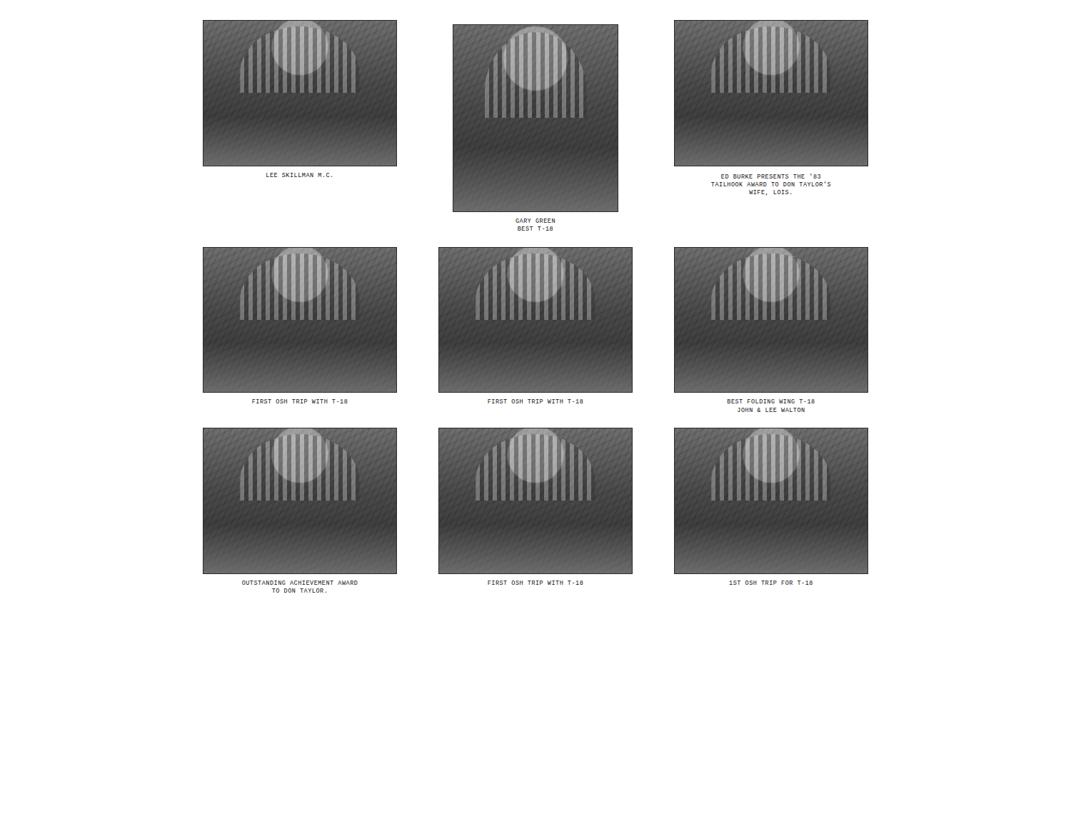Lee Skillman M.C.
Gary Green
Best T-18
Ed Burke presents the '83
Tailhook Award to Don Taylor's
wife, Lois.
First OSH trip with T-18
First OSH trip with T-18
Best Folding Wing T-18
John & Lee Walton
Outstanding Achievement Award
to Don Taylor.
First OSH trip with T-18
1st OSH trip for T-18